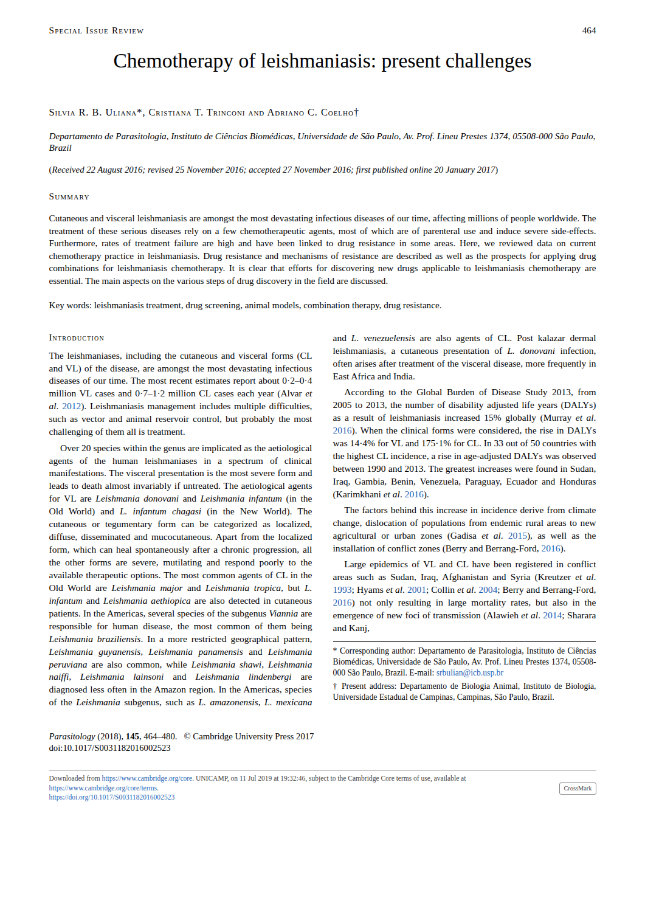Special Issue Review 464
Chemotherapy of leishmaniasis: present challenges
Silvia R. B. Uliana*, Cristiana T. Trinconi and Adriano C. Coelho†
Departamento de Parasitologia, Instituto de Ciências Biomédicas, Universidade de São Paulo, Av. Prof. Lineu Prestes 1374, 05508-000 São Paulo, Brazil
(Received 22 August 2016; revised 25 November 2016; accepted 27 November 2016; first published online 20 January 2017)
Summary
Cutaneous and visceral leishmaniasis are amongst the most devastating infectious diseases of our time, affecting millions of people worldwide. The treatment of these serious diseases rely on a few chemotherapeutic agents, most of which are of parenteral use and induce severe side-effects. Furthermore, rates of treatment failure are high and have been linked to drug resistance in some areas. Here, we reviewed data on current chemotherapy practice in leishmaniasis. Drug resistance and mechanisms of resistance are described as well as the prospects for applying drug combinations for leishmaniasis chemotherapy. It is clear that efforts for discovering new drugs applicable to leishmaniasis chemotherapy are essential. The main aspects on the various steps of drug discovery in the field are discussed.
Key words: leishmaniasis treatment, drug screening, animal models, combination therapy, drug resistance.
Introduction
The leishmaniases, including the cutaneous and visceral forms (CL and VL) of the disease, are amongst the most devastating infectious diseases of our time. The most recent estimates report about 0·2–0·4 million VL cases and 0·7–1·2 million CL cases each year (Alvar et al. 2012). Leishmaniasis management includes multiple difficulties, such as vector and animal reservoir control, but probably the most challenging of them all is treatment.
Over 20 species within the genus are implicated as the aetiological agents of the human leishmaniases in a spectrum of clinical manifestations. The visceral presentation is the most severe form and leads to death almost invariably if untreated. The aetiological agents for VL are Leishmania donovani and Leishmania infantum (in the Old World) and L. infantum chagasi (in the New World). The cutaneous or tegumentary form can be categorized as localized, diffuse, disseminated and mucocutaneous. Apart from the localized form, which can heal spontaneously after a chronic progression, all the other forms are severe, mutilating and respond poorly to the available therapeutic options. The most common agents of CL in the Old World are Leishmania major and Leishmania tropica, but L. infantum and Leishmania aethiopica are also detected in cutaneous patients. In the Americas, several species of the subgenus Viannia are responsible for human disease, the most common of them being Leishmania braziliensis. In a more restricted geographical pattern, Leishmania guyanensis, Leishmania panamensis and Leishmania peruviana are also common, while Leishmania shawi, Leishmania naiffi, Leishmania lainsoni and Leishmania lindenbergi are diagnosed less often in the Amazon region. In the Americas, species of the Leishmania subgenus, such as L. amazonensis, L. mexicana and L. venezuelensis are also agents of CL. Post kalazar dermal leishmaniasis, a cutaneous presentation of L. donovani infection, often arises after treatment of the visceral disease, more frequently in East Africa and India.
According to the Global Burden of Disease Study 2013, from 2005 to 2013, the number of disability adjusted life years (DALYs) as a result of leishmaniasis increased 15% globally (Murray et al. 2016). When the clinical forms were considered, the rise in DALYs was 14·4% for VL and 175·1% for CL. In 33 out of 50 countries with the highest CL incidence, a rise in age-adjusted DALYs was observed between 1990 and 2013. The greatest increases were found in Sudan, Iraq, Gambia, Benin, Venezuela, Paraguay, Ecuador and Honduras (Karimkhani et al. 2016).
The factors behind this increase in incidence derive from climate change, dislocation of populations from endemic rural areas to new agricultural or urban zones (Gadisa et al. 2015), as well as the installation of conflict zones (Berry and Berrang-Ford, 2016).
Large epidemics of VL and CL have been registered in conflict areas such as Sudan, Iraq, Afghanistan and Syria (Kreutzer et al. 1993; Hyams et al. 2001; Collin et al. 2004; Berry and Berrang-Ford, 2016) not only resulting in large mortality rates, but also in the emergence of new foci of transmission (Alawieh et al. 2014; Sharara and Kanj,
* Corresponding author: Departamento de Parasitologia, Instituto de Ciências Biomédicas, Universidade de São Paulo, Av. Prof. Lineu Prestes 1374, 05508-000 São Paulo, Brazil. E-mail: srbulian@icb.usp.br
† Present address: Departamento de Biologia Animal, Instituto de Biologia, Universidade Estadual de Campinas, Campinas, São Paulo, Brazil.
Parasitology (2018), 145, 464–480. © Cambridge University Press 2017
doi:10.1017/S0031182016002523
Downloaded from https://www.cambridge.org/core. UNICAMP, on 11 Jul 2019 at 19:32:46, subject to the Cambridge Core terms of use, available at https://www.cambridge.org/core/terms.
https://doi.org/10.1017/S0031182016002523 CrossMark